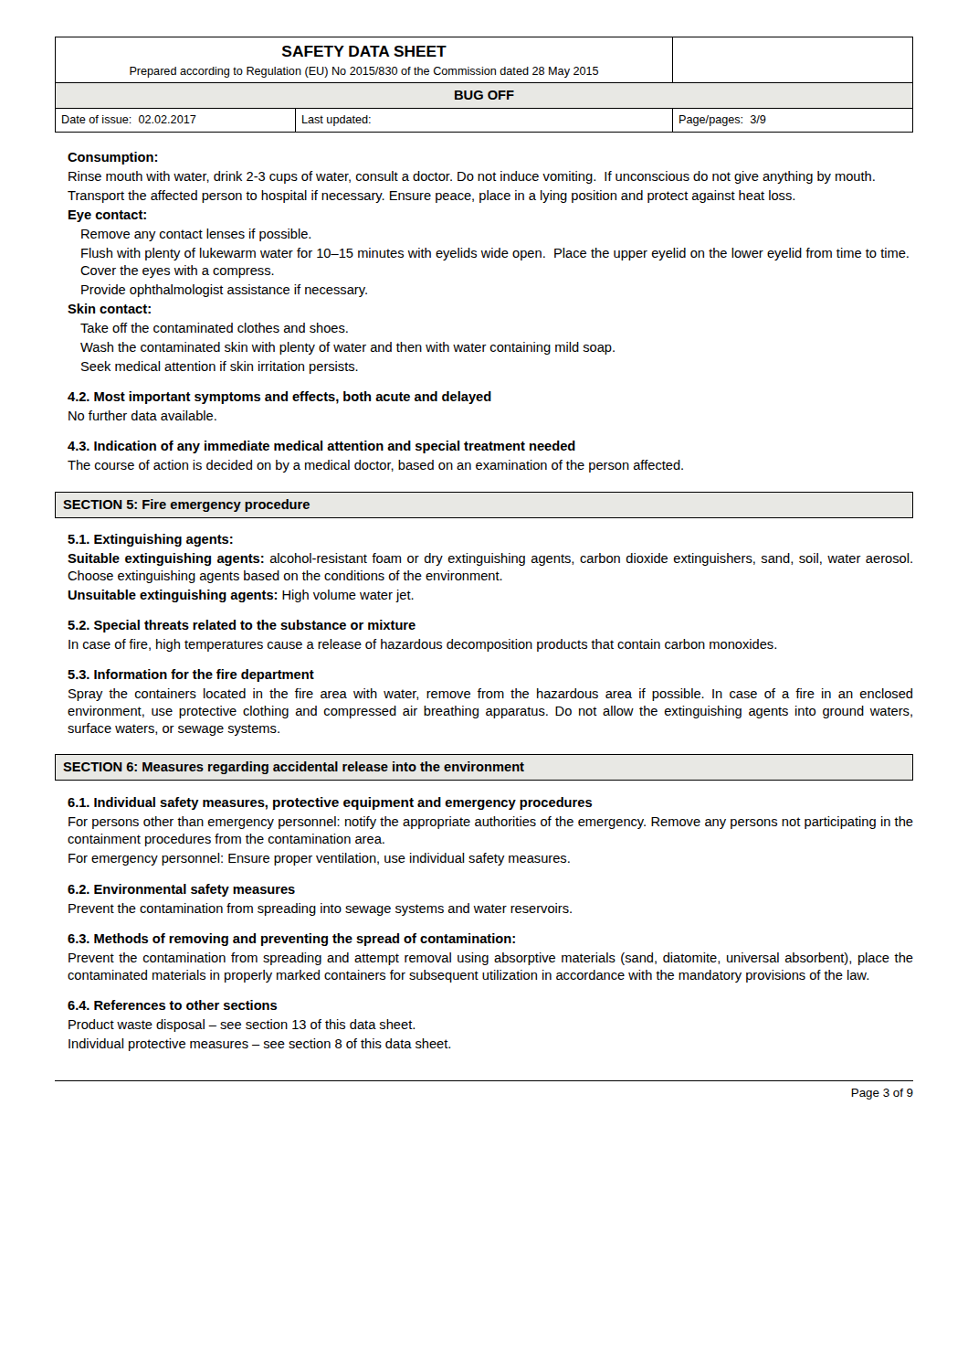| SAFETY DATA SHEET Prepared according to Regulation (EU) No 2015/830 of the Commission dated 28 May 2015 | |
| BUG OFF |
| Date of issue: 02.02.2017 | Last updated: | Page/pages: 3/9 |
Consumption:
Rinse mouth with water, drink 2-3 cups of water, consult a doctor. Do not induce vomiting. If unconscious do not give anything by mouth.
Transport the affected person to hospital if necessary. Ensure peace, place in a lying position and protect against heat loss.
Eye contact:
Remove any contact lenses if possible.
Flush with plenty of lukewarm water for 10–15 minutes with eyelids wide open. Place the upper eyelid on the lower eyelid from time to time. Cover the eyes with a compress.
Provide ophthalmologist assistance if necessary.
Skin contact:
Take off the contaminated clothes and shoes.
Wash the contaminated skin with plenty of water and then with water containing mild soap.
Seek medical attention if skin irritation persists.
4.2. Most important symptoms and effects, both acute and delayed
No further data available.
4.3. Indication of any immediate medical attention and special treatment needed
The course of action is decided on by a medical doctor, based on an examination of the person affected.
SECTION 5: Fire emergency procedure
5.1. Extinguishing agents:
Suitable extinguishing agents: alcohol-resistant foam or dry extinguishing agents, carbon dioxide extinguishers, sand, soil, water aerosol. Choose extinguishing agents based on the conditions of the environment.
Unsuitable extinguishing agents: High volume water jet.
5.2. Special threats related to the substance or mixture
In case of fire, high temperatures cause a release of hazardous decomposition products that contain carbon monoxides.
5.3. Information for the fire department
Spray the containers located in the fire area with water, remove from the hazardous area if possible. In case of a fire in an enclosed environment, use protective clothing and compressed air breathing apparatus. Do not allow the extinguishing agents into ground waters, surface waters, or sewage systems.
SECTION 6: Measures regarding accidental release into the environment
6.1. Individual safety measures, protective equipment and emergency procedures
For persons other than emergency personnel: notify the appropriate authorities of the emergency. Remove any persons not participating in the containment procedures from the contamination area.
For emergency personnel: Ensure proper ventilation, use individual safety measures.
6.2. Environmental safety measures
Prevent the contamination from spreading into sewage systems and water reservoirs.
6.3. Methods of removing and preventing the spread of contamination:
Prevent the contamination from spreading and attempt removal using absorptive materials (sand, diatomite, universal absorbent), place the contaminated materials in properly marked containers for subsequent utilization in accordance with the mandatory provisions of the law.
6.4. References to other sections
Product waste disposal – see section 13 of this data sheet.
Individual protective measures – see section 8 of this data sheet.
Page 3 of 9